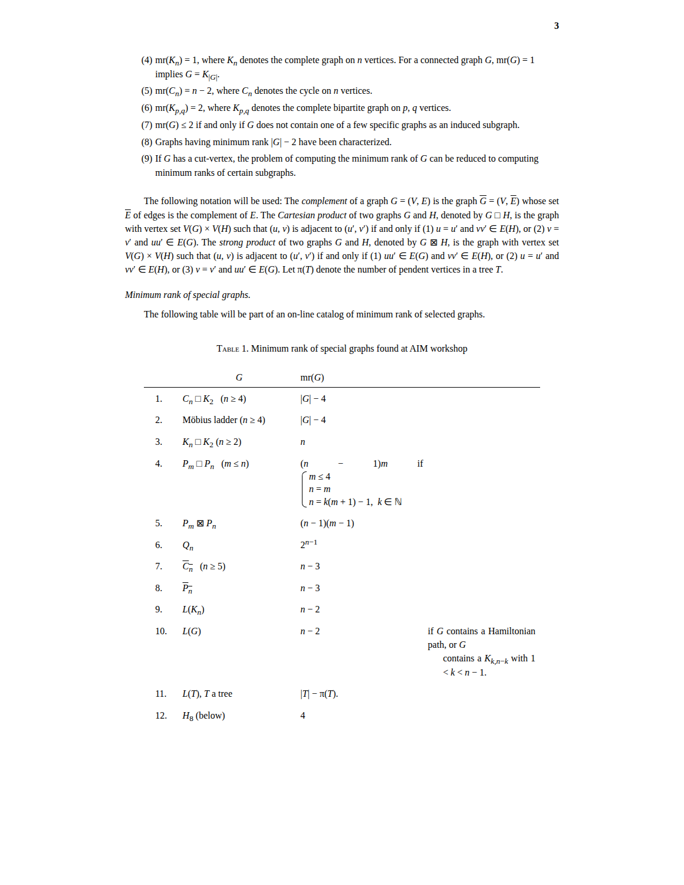3
(4) mr(Kn) = 1, where Kn denotes the complete graph on n vertices. For a connected graph G, mr(G) = 1 implies G = K|G|.
(5) mr(Cn) = n − 2, where Cn denotes the cycle on n vertices.
(6) mr(Kp,q) = 2, where Kp,q denotes the complete bipartite graph on p, q vertices.
(7) mr(G) ≤ 2 if and only if G does not contain one of a few specific graphs as an induced subgraph.
(8) Graphs having minimum rank |G| − 2 have been characterized.
(9) If G has a cut-vertex, the problem of computing the minimum rank of G can be reduced to computing minimum ranks of certain subgraphs.
The following notation will be used: The complement of a graph G = (V, E) is the graph G = (V, E) whose set E of edges is the complement of E. The Cartesian product of two graphs G and H, denoted by G □ H, is the graph with vertex set V(G) × V(H) such that (u, v) is adjacent to (u′, v′) if and only if (1) u = u′ and vv′ ∈ E(H), or (2) v = v′ and uu′ ∈ E(G). The strong product of two graphs G and H, denoted by G ⊠ H, is the graph with vertex set V(G) × V(H) such that (u, v) is adjacent to (u′, v′) if and only if (1) uu′ ∈ E(G) and vv′ ∈ E(H), or (2) u = u′ and vv′ ∈ E(H), or (3) v = v′ and uu′ ∈ E(G). Let π(T) denote the number of pendent vertices in a tree T.
Minimum rank of special graphs.
The following table will be part of an on-line catalog of minimum rank of selected graphs.
Table 1. Minimum rank of special graphs found at AIM workshop
| | G | mr( G ) |
| --- | --- | --- |
| 1. | C n □ K 2 ( n ≥ 4) | / G / − 4 | |
| 2. | Möbius ladder ( n ≥ 4) | / G / − 4 | |
| 3. | K n □ K 2 ( n ≥ 2) | n | |
| 4. | P m □ P n ( m ≤ n ) | ( n − 1) m if m ≤ 4 n = m n = k ( m + 1) − 1, k ∈ ℕ | |
| 5. | P m ⊠ P n | ( n − 1)( m − 1) | |
| 6. | Q n | 2 n −1 | |
| 7. | C n ( n ≥ 5) | n − 3 | |
| 8. | P n | n − 3 | |
| 9. | L ( K n ) | n − 2 | |
| 10. | L ( G ) | n − 2 | if G contains a Hamiltonian path, or G contains a K k , n − k with 1 < k < n − 1. |
| 11. | L ( T ), T a tree | / T / − π( T ). | |
| 12. | H 8 (below) | 4 | |